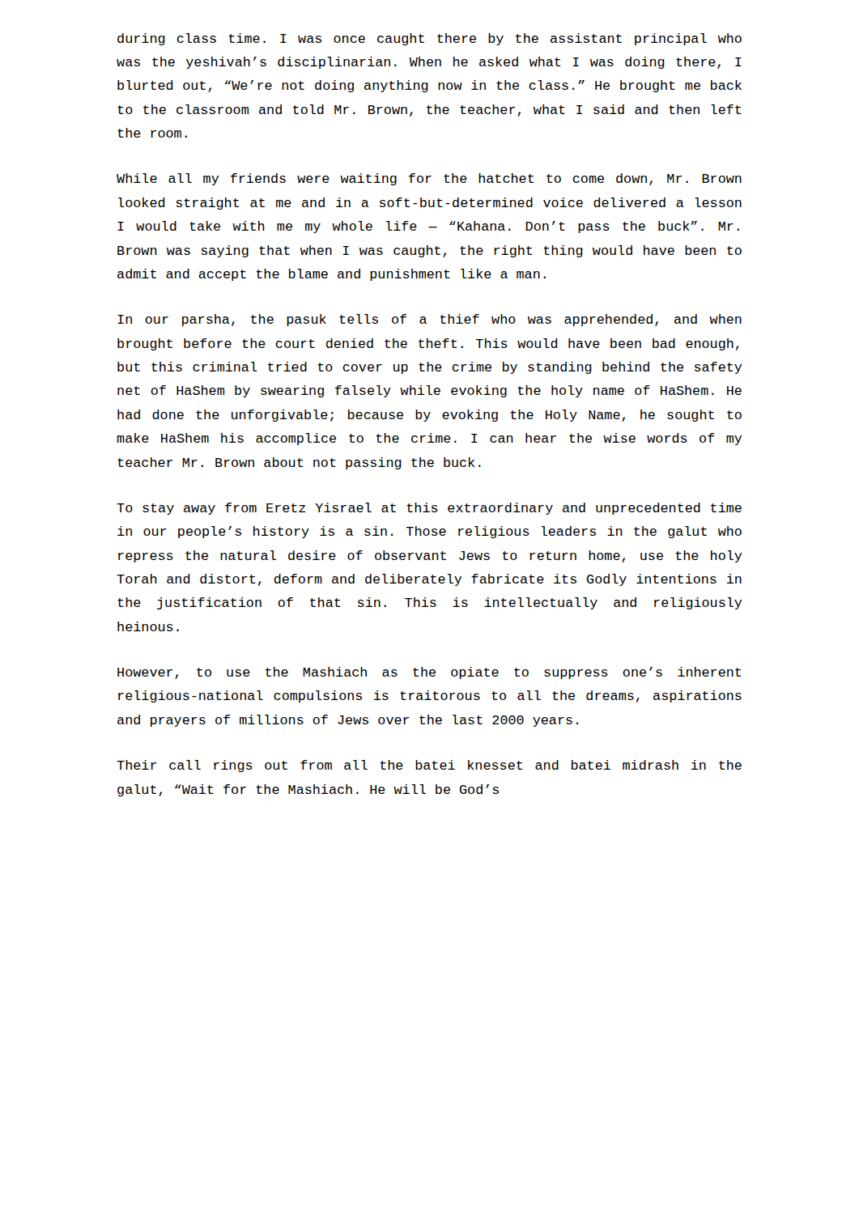during class time. I was once caught there by the assistant principal who was the yeshivah’s disciplinarian. When he asked what I was doing there, I blurted out, “We’re not doing anything now in the class.” He brought me back to the classroom and told Mr. Brown, the teacher, what I said and then left the room.
While all my friends were waiting for the hatchet to come down, Mr. Brown looked straight at me and in a soft-but-determined voice delivered a lesson I would take with me my whole life — “Kahana. Don’t pass the buck”. Mr. Brown was saying that when I was caught, the right thing would have been to admit and accept the blame and punishment like a man.
In our parsha, the pasuk tells of a thief who was apprehended, and when brought before the court denied the theft. This would have been bad enough, but this criminal tried to cover up the crime by standing behind the safety net of HaShem by swearing falsely while evoking the holy name of HaShem. He had done the unforgivable; because by evoking the Holy Name, he sought to make HaShem his accomplice to the crime. I can hear the wise words of my teacher Mr. Brown about not passing the buck.
To stay away from Eretz Yisrael at this extraordinary and unprecedented time in our people’s history is a sin. Those religious leaders in the galut who repress the natural desire of observant Jews to return home, use the holy Torah and distort, deform and deliberately fabricate its Godly intentions in the justification of that sin. This is intellectually and religiously heinous.
However, to use the Mashiach as the opiate to suppress one’s inherent religious-national compulsions is traitorous to all the dreams, aspirations and prayers of millions of Jews over the last 2000 years.
Their call rings out from all the batei knesset and batei midrash in the galut, “Wait for the Mashiach. He will be God’s